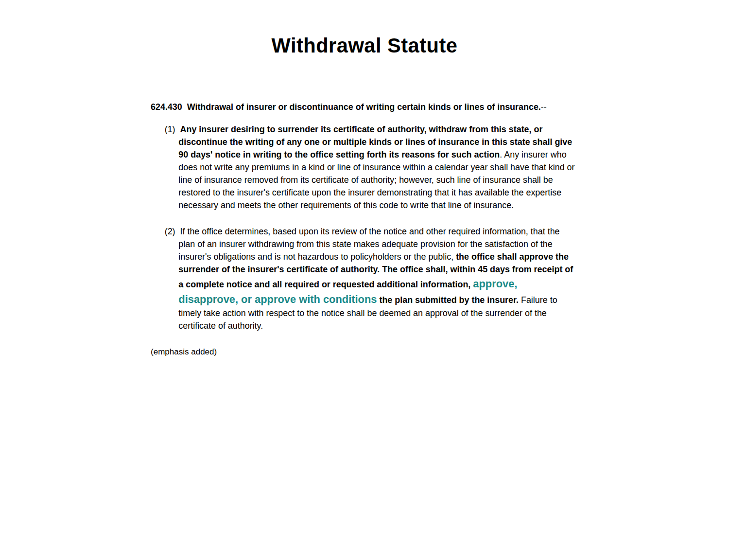Withdrawal Statute
624.430 Withdrawal of insurer or discontinuance of writing certain kinds or lines of insurance.--
(1) Any insurer desiring to surrender its certificate of authority, withdraw from this state, or discontinue the writing of any one or multiple kinds or lines of insurance in this state shall give 90 days' notice in writing to the office setting forth its reasons for such action. Any insurer who does not write any premiums in a kind or line of insurance within a calendar year shall have that kind or line of insurance removed from its certificate of authority; however, such line of insurance shall be restored to the insurer's certificate upon the insurer demonstrating that it has available the expertise necessary and meets the other requirements of this code to write that line of insurance.
(2) If the office determines, based upon its review of the notice and other required information, that the plan of an insurer withdrawing from this state makes adequate provision for the satisfaction of the insurer's obligations and is not hazardous to policyholders or the public, the office shall approve the surrender of the insurer's certificate of authority. The office shall, within 45 days from receipt of a complete notice and all required or requested additional information, approve, disapprove, or approve with conditions the plan submitted by the insurer. Failure to timely take action with respect to the notice shall be deemed an approval of the surrender of the certificate of authority.
(emphasis added)